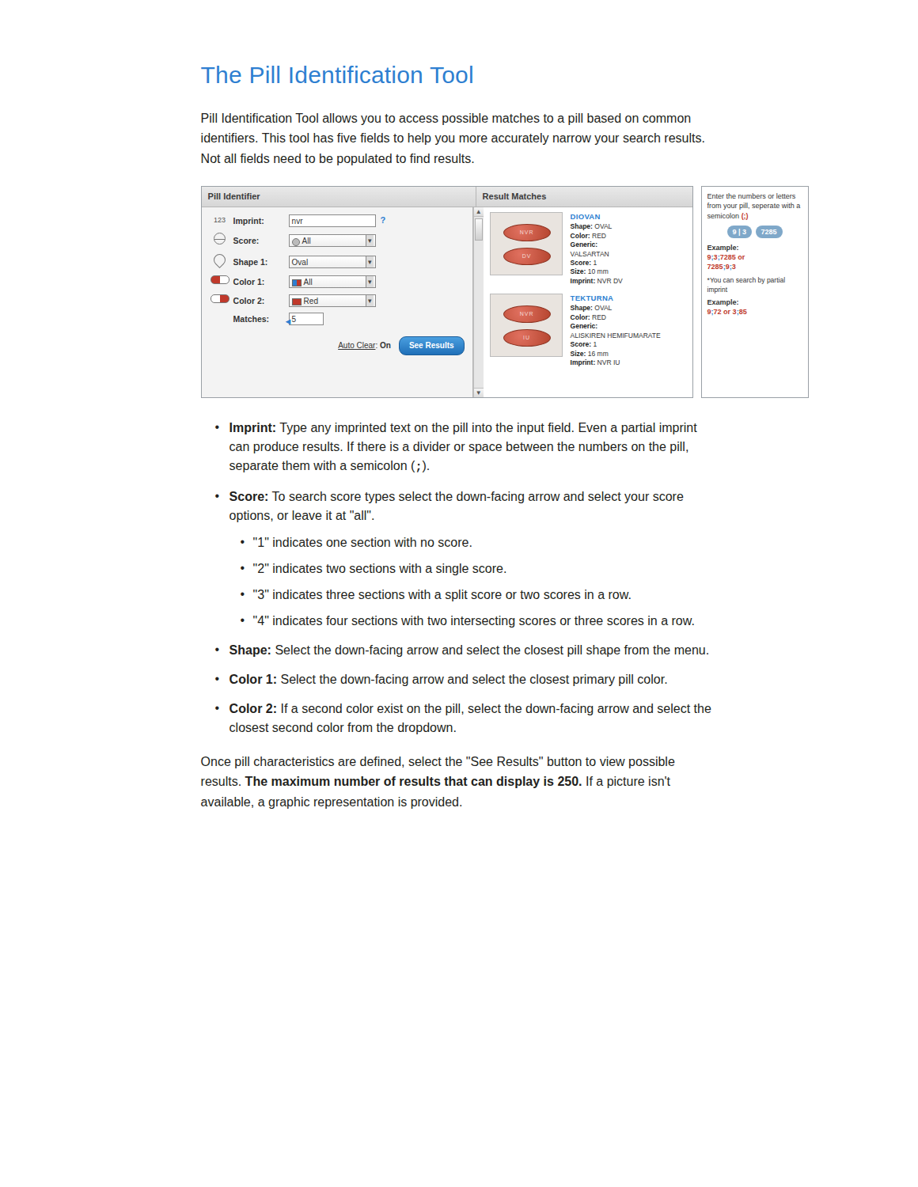The Pill Identification Tool
Pill Identification Tool allows you to access possible matches to a pill based on common identifiers. This tool has five fields to help you more accurately narrow your search results. Not all fields need to be populated to find results.
Pill Identifier
Result Matches
123
Imprint:
nvr
?
Score:
All
Shape 1:
Oval
Color 1:
All
Color 2:
Red
Matches:
◄5
Auto Clear: On See Results
▲
▼
NVR
DV
DIOVAN
Shape: OVAL
Color: RED
Generic:
VALSARTAN
Score: 1
Size: 10 mm
Imprint: NVR DV
NVR
IU
TEKTURNA
Shape: OVAL
Color: RED
Generic:
ALISKIREN HEMIFUMARATE
Score: 1
Size: 16 mm
Imprint: NVR IU
Enter the numbers or letters from your pill, seperate with a semicolon (;)
9 | 3 7285
Example:
9; 3; 7285 or
7285; 9; 3
*You can search by partial imprint
Example:
9; 72 or 3; 85
Imprint: Type any imprinted text on the pill into the input field. Even a partial imprint can produce results. If there is a divider or space between the numbers on the pill, separate them with a semicolon (;).
Score: To search score types select the down-facing arrow and select your score options, or leave it at "all".
"1" indicates one section with no score.
"2" indicates two sections with a single score.
"3" indicates three sections with a split score or two scores in a row.
"4" indicates four sections with two intersecting scores or three scores in a row.
Shape: Select the down-facing arrow and select the closest pill shape from the menu.
Color 1: Select the down-facing arrow and select the closest primary pill color.
Color 2: If a second color exist on the pill, select the down-facing arrow and select the closest second color from the dropdown.
Once pill characteristics are defined, select the "See Results" button to view possible results. The maximum number of results that can display is 250. If a picture isn't available, a graphic representation is provided.